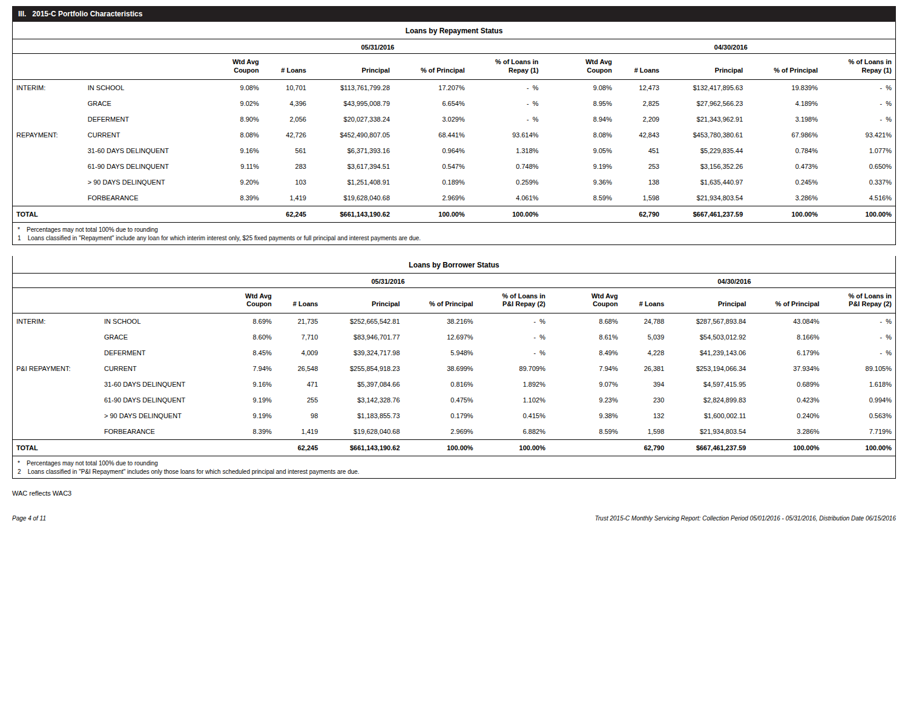III. 2015-C Portfolio Characteristics
Loans by Repayment Status
| | | 05/31/2016 | | 04/30/2016 |
| --- | --- | --- | --- | --- |
| | | Wtd Avg Coupon | # Loans | Principal | % of Principal | % of Loans in Repay (1) | | Wtd Avg Coupon | # Loans | Principal | % of Principal | % of Loans in Repay (1) |
| INTERIM: | IN SCHOOL | 9.08% | 10,701 | $113,761,799.28 | 17.207% | - % | | 9.08% | 12,473 | $132,417,895.63 | 19.839% | - % |
| | GRACE | 9.02% | 4,396 | $43,995,008.79 | 6.654% | - % | | 8.95% | 2,825 | $27,962,566.23 | 4.189% | - % |
| | DEFERMENT | 8.90% | 2,056 | $20,027,338.24 | 3.029% | - % | | 8.94% | 2,209 | $21,343,962.91 | 3.198% | - % |
| REPAYMENT: | CURRENT | 8.08% | 42,726 | $452,490,807.05 | 68.441% | 93.614% | | 8.08% | 42,843 | $453,780,380.61 | 67.986% | 93.421% |
| | 31-60 DAYS DELINQUENT | 9.16% | 561 | $6,371,393.16 | 0.964% | 1.318% | | 9.05% | 451 | $5,229,835.44 | 0.784% | 1.077% |
| | 61-90 DAYS DELINQUENT | 9.11% | 283 | $3,617,394.51 | 0.547% | 0.748% | | 9.19% | 253 | $3,156,352.26 | 0.473% | 0.650% |
| | > 90 DAYS DELINQUENT | 9.20% | 103 | $1,251,408.91 | 0.189% | 0.259% | | 9.36% | 138 | $1,635,440.97 | 0.245% | 0.337% |
| | FORBEARANCE | 8.39% | 1,419 | $19,628,040.68 | 2.969% | 4.061% | | 8.59% | 1,598 | $21,934,803.54 | 3.286% | 4.516% |
| TOTAL | | | 62,245 | $661,143,190.62 | 100.00% | 100.00% | | | 62,790 | $667,461,237.59 | 100.00% | 100.00% |
* Percentages may not total 100% due to rounding
1 Loans classified in "Repayment" include any loan for which interim interest only, $25 fixed payments or full principal and interest payments are due.
Loans by Borrower Status
| | | 05/31/2016 | | 04/30/2016 |
| --- | --- | --- | --- | --- |
| | | Wtd Avg Coupon | # Loans | Principal | % of Principal | % of Loans in P&I Repay (2) | | Wtd Avg Coupon | # Loans | Principal | % of Principal | % of Loans in P&I Repay (2) |
| INTERIM: | IN SCHOOL | 8.69% | 21,735 | $252,665,542.81 | 38.216% | - % | | 8.68% | 24,788 | $287,567,893.84 | 43.084% | - % |
| | GRACE | 8.60% | 7,710 | $83,946,701.77 | 12.697% | - % | | 8.61% | 5,039 | $54,503,012.92 | 8.166% | - % |
| | DEFERMENT | 8.45% | 4,009 | $39,324,717.98 | 5.948% | - % | | 8.49% | 4,228 | $41,239,143.06 | 6.179% | - % |
| P&I REPAYMENT: | CURRENT | 7.94% | 26,548 | $255,854,918.23 | 38.699% | 89.709% | | 7.94% | 26,381 | $253,194,066.34 | 37.934% | 89.105% |
| | 31-60 DAYS DELINQUENT | 9.16% | 471 | $5,397,084.66 | 0.816% | 1.892% | | 9.07% | 394 | $4,597,415.95 | 0.689% | 1.618% |
| | 61-90 DAYS DELINQUENT | 9.19% | 255 | $3,142,328.76 | 0.475% | 1.102% | | 9.23% | 230 | $2,824,899.83 | 0.423% | 0.994% |
| | > 90 DAYS DELINQUENT | 9.19% | 98 | $1,183,855.73 | 0.179% | 0.415% | | 9.38% | 132 | $1,600,002.11 | 0.240% | 0.563% |
| | FORBEARANCE | 8.39% | 1,419 | $19,628,040.68 | 2.969% | 6.882% | | 8.59% | 1,598 | $21,934,803.54 | 3.286% | 7.719% |
| TOTAL | | | 62,245 | $661,143,190.62 | 100.00% | 100.00% | | | 62,790 | $667,461,237.59 | 100.00% | 100.00% |
* Percentages may not total 100% due to rounding
2 Loans classified in "P&I Repayment" includes only those loans for which scheduled principal and interest payments are due.
WAC reflects WAC3
Page 4 of 11
Trust 2015-C Monthly Servicing Report: Collection Period 05/01/2016 - 05/31/2016, Distribution Date 06/15/2016